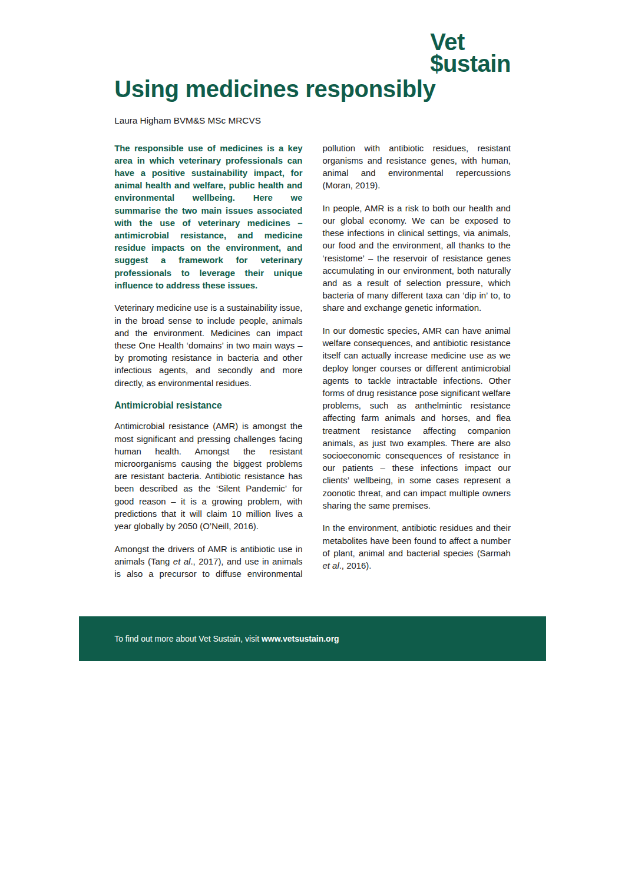Vet
$ustain
Using medicines responsibly
Laura Higham BVM&S MSc MRCVS
The responsible use of medicines is a key area in which veterinary professionals can have a positive sustainability impact, for animal health and welfare, public health and environmental wellbeing. Here we summarise the two main issues associated with the use of veterinary medicines – antimicrobial resistance, and medicine residue impacts on the environment, and suggest a framework for veterinary professionals to leverage their unique influence to address these issues.
Veterinary medicine use is a sustainability issue, in the broad sense to include people, animals and the environment. Medicines can impact these One Health ‘domains’ in two main ways – by promoting resistance in bacteria and other infectious agents, and secondly and more directly, as environmental residues.
Antimicrobial resistance
Antimicrobial resistance (AMR) is amongst the most significant and pressing challenges facing human health. Amongst the resistant microorganisms causing the biggest problems are resistant bacteria. Antibiotic resistance has been described as the ‘Silent Pandemic’ for good reason – it is a growing problem, with predictions that it will claim 10 million lives a year globally by 2050 (O’Neill, 2016).
Amongst the drivers of AMR is antibiotic use in animals (Tang et al., 2017), and use in animals is also a precursor to diffuse environmental pollution with antibiotic residues, resistant organisms and resistance genes, with human, animal and environmental repercussions (Moran, 2019).
In people, AMR is a risk to both our health and our global economy. We can be exposed to these infections in clinical settings, via animals, our food and the environment, all thanks to the ‘resistome’ – the reservoir of resistance genes accumulating in our environment, both naturally and as a result of selection pressure, which bacteria of many different taxa can ‘dip in’ to, to share and exchange genetic information.
In our domestic species, AMR can have animal welfare consequences, and antibiotic resistance itself can actually increase medicine use as we deploy longer courses or different antimicrobial agents to tackle intractable infections. Other forms of drug resistance pose significant welfare problems, such as anthelmintic resistance affecting farm animals and horses, and flea treatment resistance affecting companion animals, as just two examples. There are also socioeconomic consequences of resistance in our patients – these infections impact our clients’ wellbeing, in some cases represent a zoonotic threat, and can impact multiple owners sharing the same premises.
In the environment, antibiotic residues and their metabolites have been found to affect a number of plant, animal and bacterial species (Sarmah et al., 2016).
To find out more about Vet Sustain, visit www.vetsustain.org